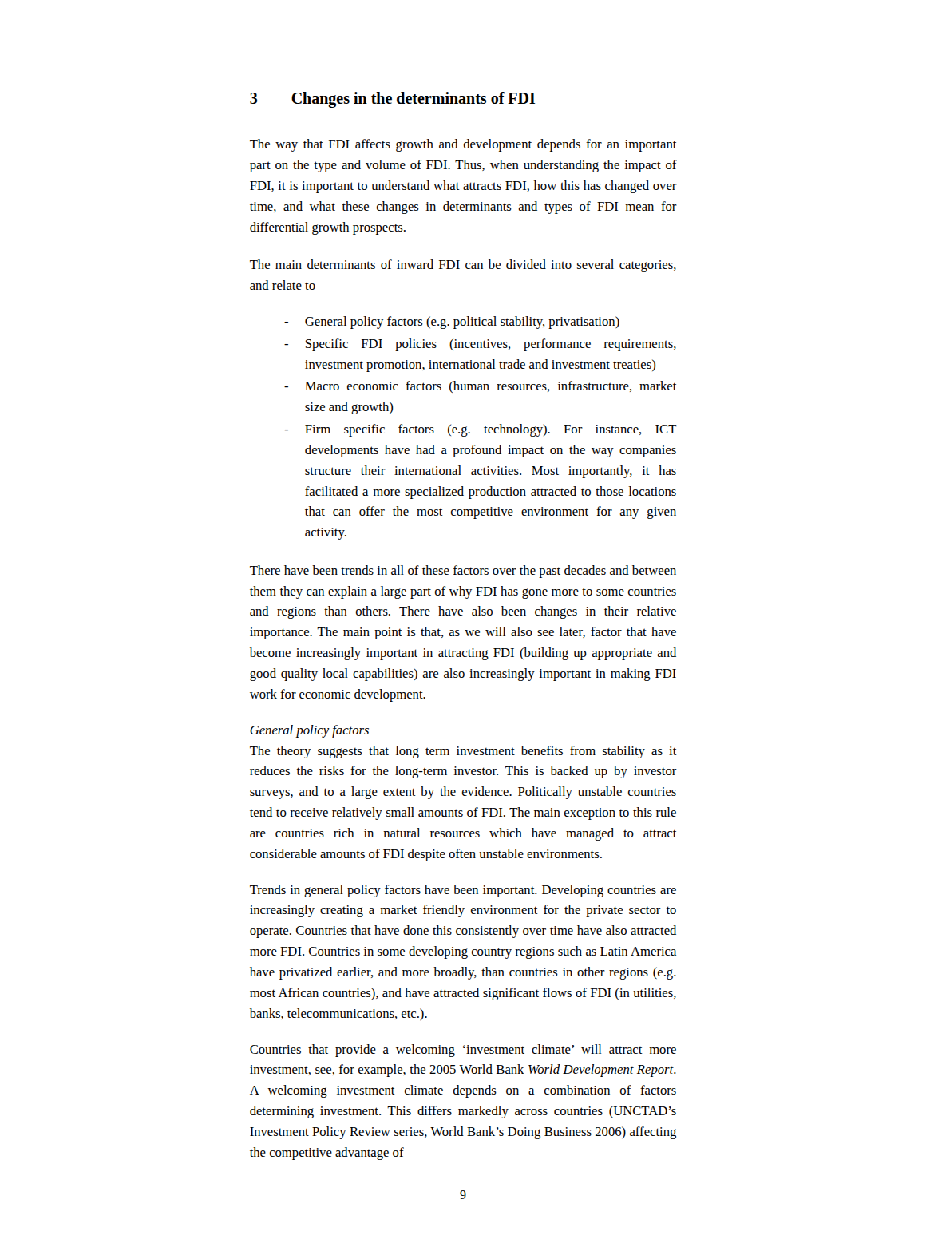3 Changes in the determinants of FDI
The way that FDI affects growth and development depends for an important part on the type and volume of FDI. Thus, when understanding the impact of FDI, it is important to understand what attracts FDI, how this has changed over time, and what these changes in determinants and types of FDI mean for differential growth prospects.
The main determinants of inward FDI can be divided into several categories, and relate to
General policy factors (e.g. political stability, privatisation)
Specific FDI policies (incentives, performance requirements, investment promotion, international trade and investment treaties)
Macro economic factors (human resources, infrastructure, market size and growth)
Firm specific factors (e.g. technology). For instance, ICT developments have had a profound impact on the way companies structure their international activities. Most importantly, it has facilitated a more specialized production attracted to those locations that can offer the most competitive environment for any given activity.
There have been trends in all of these factors over the past decades and between them they can explain a large part of why FDI has gone more to some countries and regions than others. There have also been changes in their relative importance. The main point is that, as we will also see later, factor that have become increasingly important in attracting FDI (building up appropriate and good quality local capabilities) are also increasingly important in making FDI work for economic development.
General policy factors
The theory suggests that long term investment benefits from stability as it reduces the risks for the long-term investor. This is backed up by investor surveys, and to a large extent by the evidence. Politically unstable countries tend to receive relatively small amounts of FDI. The main exception to this rule are countries rich in natural resources which have managed to attract considerable amounts of FDI despite often unstable environments.
Trends in general policy factors have been important. Developing countries are increasingly creating a market friendly environment for the private sector to operate. Countries that have done this consistently over time have also attracted more FDI. Countries in some developing country regions such as Latin America have privatized earlier, and more broadly, than countries in other regions (e.g. most African countries), and have attracted significant flows of FDI (in utilities, banks, telecommunications, etc.).
Countries that provide a welcoming ‘investment climate’ will attract more investment, see, for example, the 2005 World Bank World Development Report. A welcoming investment climate depends on a combination of factors determining investment. This differs markedly across countries (UNCTAD’s Investment Policy Review series, World Bank’s Doing Business 2006) affecting the competitive advantage of
9